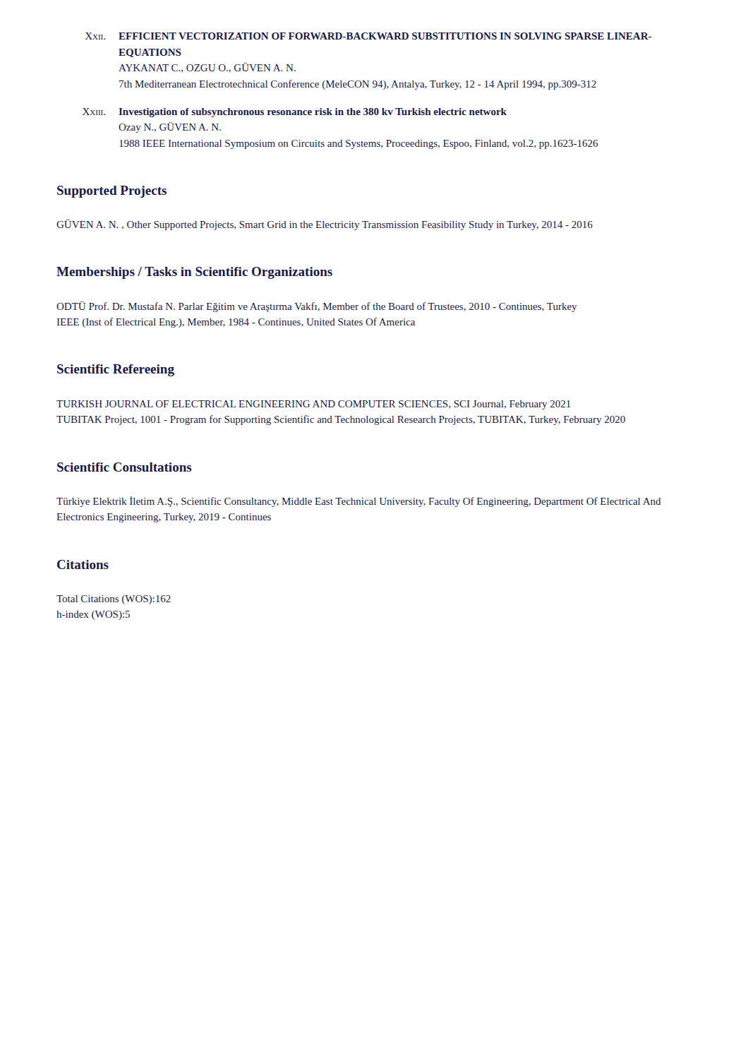XXII.
Efficient vectorization of forward-backward substitutions in solving sparse linear-equations
AYKANAT C., OZGU O., GÜVEN A. N.
7th Mediterranean Electrotechnical Conference (MeleCON 94), Antalya, Turkey, 12 - 14 April 1994, pp.309-312
XXIII.
Investigation of subsynchronous resonance risk in the 380 kv Turkish electric network
Ozay N., GÜVEN A. N.
1988 IEEE International Symposium on Circuits and Systems, Proceedings, Espoo, Finland, vol.2, pp.1623-1626
Supported Projects
GÜVEN A. N. , Other Supported Projects, Smart Grid in the Electricity Transmission Feasibility Study in Turkey, 2014 - 2016
Memberships / Tasks in Scientific Organizations
ODTÜ Prof. Dr. Mustafa N. Parlar Eğitim ve Araştırma Vakfı, Member of the Board of Trustees, 2010 - Continues, Turkey
IEEE (Inst of Electrical Eng.), Member, 1984 - Continues, United States Of America
Scientific Refereeing
TURKISH JOURNAL OF ELECTRICAL ENGINEERING AND COMPUTER SCIENCES, SCI Journal, February 2021
TUBITAK Project, 1001 - Program for Supporting Scientific and Technological Research Projects, TUBITAK, Turkey, February 2020
Scientific Consultations
Türkiye Elektrik İletim A.Ş., Scientific Consultancy, Middle East Technical University, Faculty Of Engineering, Department Of Electrical And Electronics Engineering, Turkey, 2019 - Continues
Citations
Total Citations (WOS):162
h-index (WOS):5